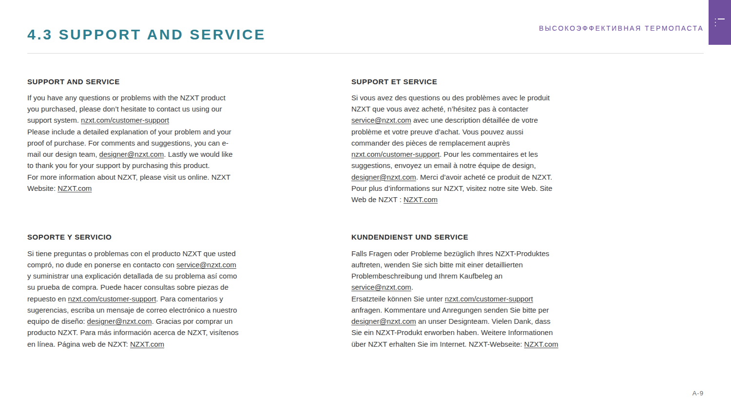4.3 SUPPORT AND SERVICE
ВЫСОКОЭФФЕКТИВНАЯ ТЕРМОПАСТА
Support and Service
If you have any questions or problems with the NZXT product you purchased, please don’t hesitate to contact us using our support system. nzxt.com/customer-support
Please include a detailed explanation of your problem and your proof of purchase. For comments and suggestions, you can e-mail our design team, designer@nzxt.com. Lastly we would like to thank you for your support by purchasing this product.
For more information about NZXT, please visit us online. NZXT Website: NZXT.com
Support et Service
Si vous avez des questions ou des problèmes avec le produit NZXT que vous avez acheté, n’hésitez pas à contacter service@nzxt.com avec une description détaillée de votre problème et votre preuve d’achat. Vous pouvez aussi commander des pièces de remplacement auprès nzxt.com/customer-support. Pour les commentaires et les suggestions, envoyez un email à notre équipe de design, designer@nzxt.com. Merci d’avoir acheté ce produit de NZXT. Pour plus d’informations sur NZXT, visitez notre site Web. Site Web de NZXT : NZXT.com
Soporte y Servicio
Si tiene preguntas o problemas con el producto NZXT que usted compró, no dude en ponerse en contacto con service@nzxt.com y suministrar una explicación detallada de su problema así como su prueba de compra. Puede hacer consultas sobre piezas de repuesto en nzxt.com/customer-support. Para comentarios y sugerencias, escriba un mensaje de correo electrónico a nuestro equipo de diseño: designer@nzxt.com. Gracias por comprar un producto NZXT. Para más información acerca de NZXT, visítenos en línea. Página web de NZXT: NZXT.com
Kundendienst und Service
Falls Fragen oder Probleme bezüglich Ihres NZXT-Produktes auftreten, wenden Sie sich bitte mit einer detaillierten Problembeschreibung und Ihrem Kaufbeleg an service@nzxt.com.
Ersatzteile können Sie unter nzxt.com/customer-support anfragen. Kommentare und Anregungen senden Sie bitte per designer@nzxt.com an unser Designteam. Vielen Dank, dass Sie ein NZXT-Produkt erworben haben. Weitere Informationen über NZXT erhalten Sie im Internet. NZXT-Webseite: NZXT.com
A-9